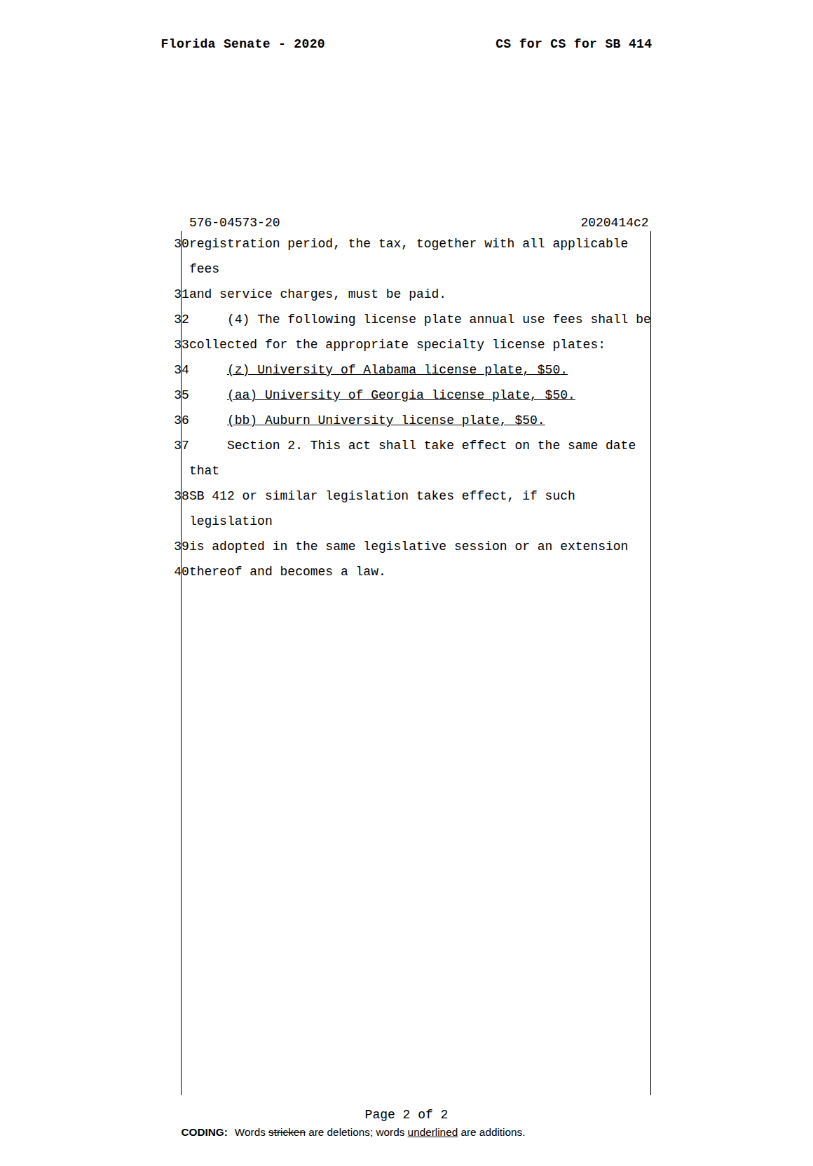Florida Senate - 2020
CS for CS for SB 414
576-04573-20
2020414c2
| 30 | registration period, the tax, together with all applicable fees |
| 31 | and service charges, must be paid. |
| 32 | (4) The following license plate annual use fees shall be |
| 33 | collected for the appropriate specialty license plates: |
| 34 | (z) University of Alabama license plate, $50. |
| 35 | (aa) University of Georgia license plate, $50. |
| 36 | (bb) Auburn University license plate, $50. |
| 37 | Section 2. This act shall take effect on the same date that |
| 38 | SB 412 or similar legislation takes effect, if such legislation |
| 39 | is adopted in the same legislative session or an extension |
| 40 | thereof and becomes a law. |
Page 2 of 2
CODING: Words stricken are deletions; words underlined are additions.